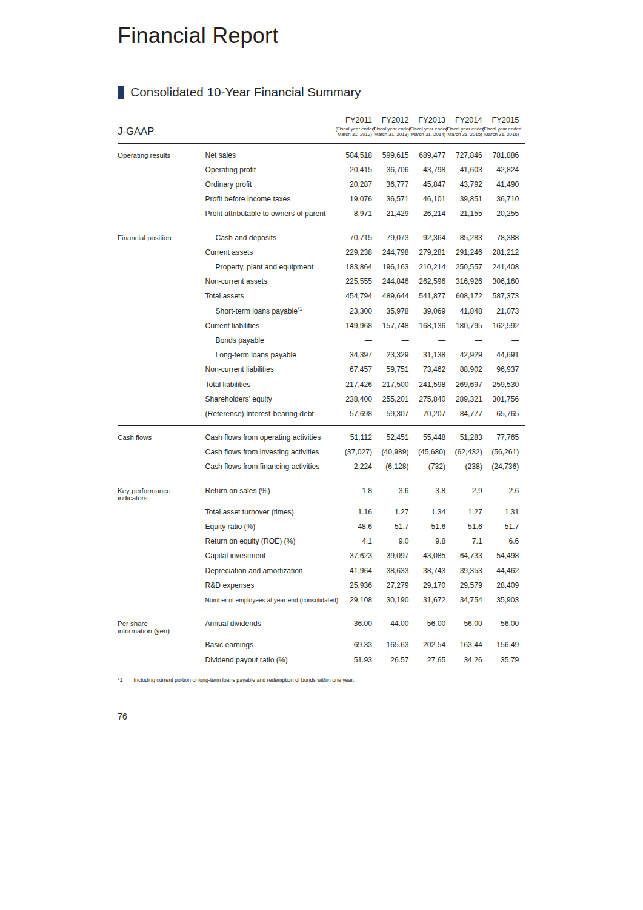Financial Report
Consolidated 10-Year Financial Summary
| J-GAAP | FY2011 (Fiscal year ended March 31, 2012) | FY2012 (Fiscal year ended March 31, 2013) | FY2013 (Fiscal year ended March 31, 2014) | FY2014 (Fiscal year ended March 31, 2015) | FY2015 (Fiscal year ended March 31, 2016) | |
| --- | --- | --- | --- | --- | --- | --- |
| Operating results | Net sales | 504,518 | 599,615 | 689,477 | 727,846 | 781,886 | |
| | Operating profit | 20,415 | 36,706 | 43,798 | 41,603 | 42,824 | |
| | Ordinary profit | 20,287 | 36,777 | 45,847 | 43,792 | 41,490 | |
| | Profit before income taxes | 19,076 | 36,571 | 46,101 | 39,851 | 36,710 | |
| | Profit attributable to owners of parent | 8,971 | 21,429 | 26,214 | 21,155 | 20,255 | |
| Financial position | Cash and deposits | 70,715 | 79,073 | 92,364 | 85,283 | 78,388 | |
| | Current assets | 229,238 | 244,798 | 279,281 | 291,246 | 281,212 | |
| | Property, plant and equipment | 183,864 | 196,163 | 210,214 | 250,557 | 241,408 | |
| | Non-current assets | 225,555 | 244,846 | 262,596 | 316,926 | 306,160 | |
| | Total assets | 454,794 | 489,644 | 541,877 | 608,172 | 587,373 | |
| | Short-term loans payable *1 | 23,300 | 35,978 | 39,069 | 41,848 | 21,073 | |
| | Current liabilities | 149,968 | 157,748 | 168,136 | 180,795 | 162,592 | |
| | Bonds payable | — | — | — | — | — | |
| | Long-term loans payable | 34,397 | 23,329 | 31,138 | 42,929 | 44,691 | |
| | Non-current liabilities | 67,457 | 59,751 | 73,462 | 88,902 | 96,937 | |
| | Total liabilities | 217,426 | 217,500 | 241,598 | 269,697 | 259,530 | |
| | Shareholders' equity | 238,400 | 255,201 | 275,840 | 289,321 | 301,756 | |
| | (Reference) Interest-bearing debt | 57,698 | 59,307 | 70,207 | 84,777 | 65,765 | |
| Cash flows | Cash flows from operating activities | 51,112 | 52,451 | 55,448 | 51,283 | 77,765 | |
| | Cash flows from investing activities | (37,027) | (40,989) | (45,680) | (62,432) | (56,261) | |
| | Cash flows from financing activities | 2,224 | (6,128) | (732) | (238) | (24,736) | |
| Key performance indicators | Return on sales (%) | 1.8 | 3.6 | 3.8 | 2.9 | 2.6 | |
| | Total asset turnover (times) | 1.16 | 1.27 | 1.34 | 1.27 | 1.31 | |
| | Equity ratio (%) | 48.6 | 51.7 | 51.6 | 51.6 | 51.7 | |
| | Return on equity (ROE) (%) | 4.1 | 9.0 | 9.8 | 7.1 | 6.6 | |
| | Capital investment | 37,623 | 39,097 | 43,085 | 64,733 | 54,498 | |
| | Depreciation and amortization | 41,964 | 38,633 | 38,743 | 39,353 | 44,462 | |
| | R&D expenses | 25,936 | 27,279 | 29,170 | 29,579 | 28,409 | |
| | Number of employees at year-end (consolidated) | 29,108 | 30,190 | 31,672 | 34,754 | 35,903 | |
| Per share information (yen) | Annual dividends | 36.00 | 44.00 | 56.00 | 56.00 | 56.00 | |
| | Basic earnings | 69.33 | 165.63 | 202.54 | 163.44 | 156.49 | |
| | Dividend payout ratio (%) | 51.93 | 26.57 | 27.65 | 34.26 | 35.79 | |
*1 Including current portion of long-term loans payable and redemption of bonds within one year.
76